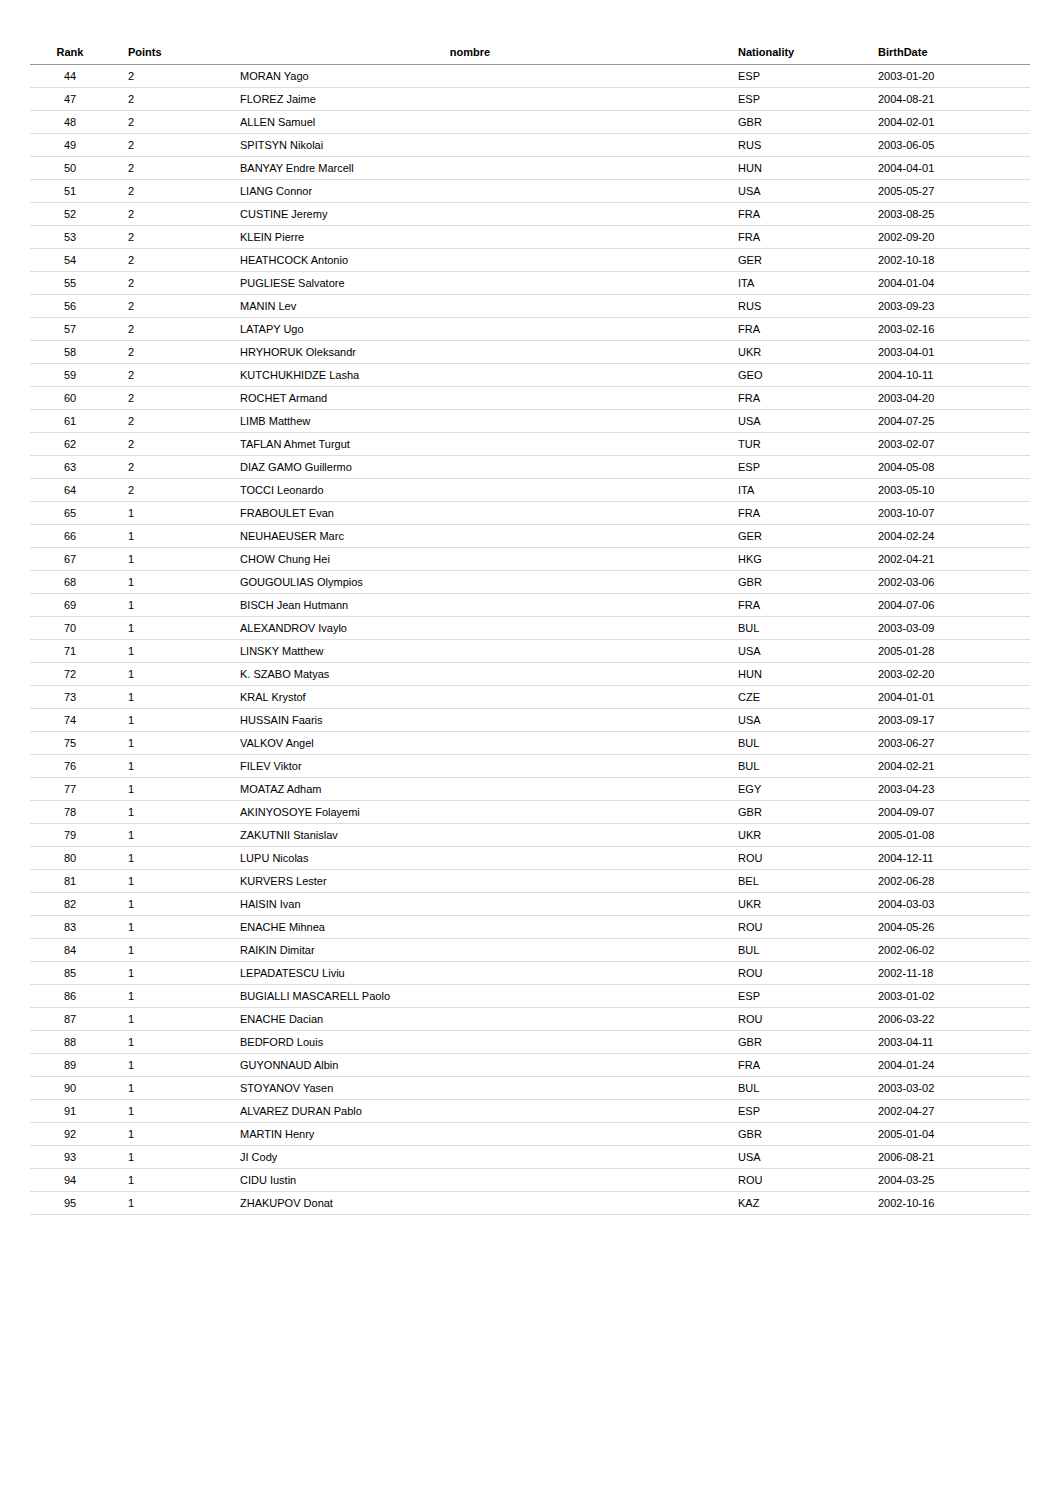| Rank | Points | nombre | Nationality | BirthDate |
| --- | --- | --- | --- | --- |
| 44 | 2 | MORAN Yago | ESP | 2003-01-20 |
| 47 | 2 | FLOREZ Jaime | ESP | 2004-08-21 |
| 48 | 2 | ALLEN Samuel | GBR | 2004-02-01 |
| 49 | 2 | SPITSYN Nikolai | RUS | 2003-06-05 |
| 50 | 2 | BANYAY Endre Marcell | HUN | 2004-04-01 |
| 51 | 2 | LIANG Connor | USA | 2005-05-27 |
| 52 | 2 | CUSTINE Jeremy | FRA | 2003-08-25 |
| 53 | 2 | KLEIN Pierre | FRA | 2002-09-20 |
| 54 | 2 | HEATHCOCK Antonio | GER | 2002-10-18 |
| 55 | 2 | PUGLIESE Salvatore | ITA | 2004-01-04 |
| 56 | 2 | MANIN Lev | RUS | 2003-09-23 |
| 57 | 2 | LATAPY Ugo | FRA | 2003-02-16 |
| 58 | 2 | HRYHORUK Oleksandr | UKR | 2003-04-01 |
| 59 | 2 | KUTCHUKHIDZE Lasha | GEO | 2004-10-11 |
| 60 | 2 | ROCHET Armand | FRA | 2003-04-20 |
| 61 | 2 | LIMB Matthew | USA | 2004-07-25 |
| 62 | 2 | TAFLAN Ahmet Turgut | TUR | 2003-02-07 |
| 63 | 2 | DIAZ GAMO Guillermo | ESP | 2004-05-08 |
| 64 | 2 | TOCCI Leonardo | ITA | 2003-05-10 |
| 65 | 1 | FRABOULET Evan | FRA | 2003-10-07 |
| 66 | 1 | NEUHAEUSER Marc | GER | 2004-02-24 |
| 67 | 1 | CHOW Chung Hei | HKG | 2002-04-21 |
| 68 | 1 | GOUGOULIAS Olympios | GBR | 2002-03-06 |
| 69 | 1 | BISCH Jean Hutmann | FRA | 2004-07-06 |
| 70 | 1 | ALEXANDROV Ivaylo | BUL | 2003-03-09 |
| 71 | 1 | LINSKY Matthew | USA | 2005-01-28 |
| 72 | 1 | K. SZABO Matyas | HUN | 2003-02-20 |
| 73 | 1 | KRAL Krystof | CZE | 2004-01-01 |
| 74 | 1 | HUSSAIN Faaris | USA | 2003-09-17 |
| 75 | 1 | VALKOV Angel | BUL | 2003-06-27 |
| 76 | 1 | FILEV Viktor | BUL | 2004-02-21 |
| 77 | 1 | MOATAZ Adham | EGY | 2003-04-23 |
| 78 | 1 | AKINYOSOYE Folayemi | GBR | 2004-09-07 |
| 79 | 1 | ZAKUTNII Stanislav | UKR | 2005-01-08 |
| 80 | 1 | LUPU Nicolas | ROU | 2004-12-11 |
| 81 | 1 | KURVERS Lester | BEL | 2002-06-28 |
| 82 | 1 | HAISIN Ivan | UKR | 2004-03-03 |
| 83 | 1 | ENACHE Mihnea | ROU | 2004-05-26 |
| 84 | 1 | RAIKIN Dimitar | BUL | 2002-06-02 |
| 85 | 1 | LEPADATESCU Liviu | ROU | 2002-11-18 |
| 86 | 1 | BUGIALLI MASCARELL Paolo | ESP | 2003-01-02 |
| 87 | 1 | ENACHE Dacian | ROU | 2006-03-22 |
| 88 | 1 | BEDFORD Louis | GBR | 2003-04-11 |
| 89 | 1 | GUYONNAUD Albin | FRA | 2004-01-24 |
| 90 | 1 | STOYANOV Yasen | BUL | 2003-03-02 |
| 91 | 1 | ALVAREZ DURAN Pablo | ESP | 2002-04-27 |
| 92 | 1 | MARTIN Henry | GBR | 2005-01-04 |
| 93 | 1 | JI Cody | USA | 2006-08-21 |
| 94 | 1 | CIDU Iustin | ROU | 2004-03-25 |
| 95 | 1 | ZHAKUPOV Donat | KAZ | 2002-10-16 |